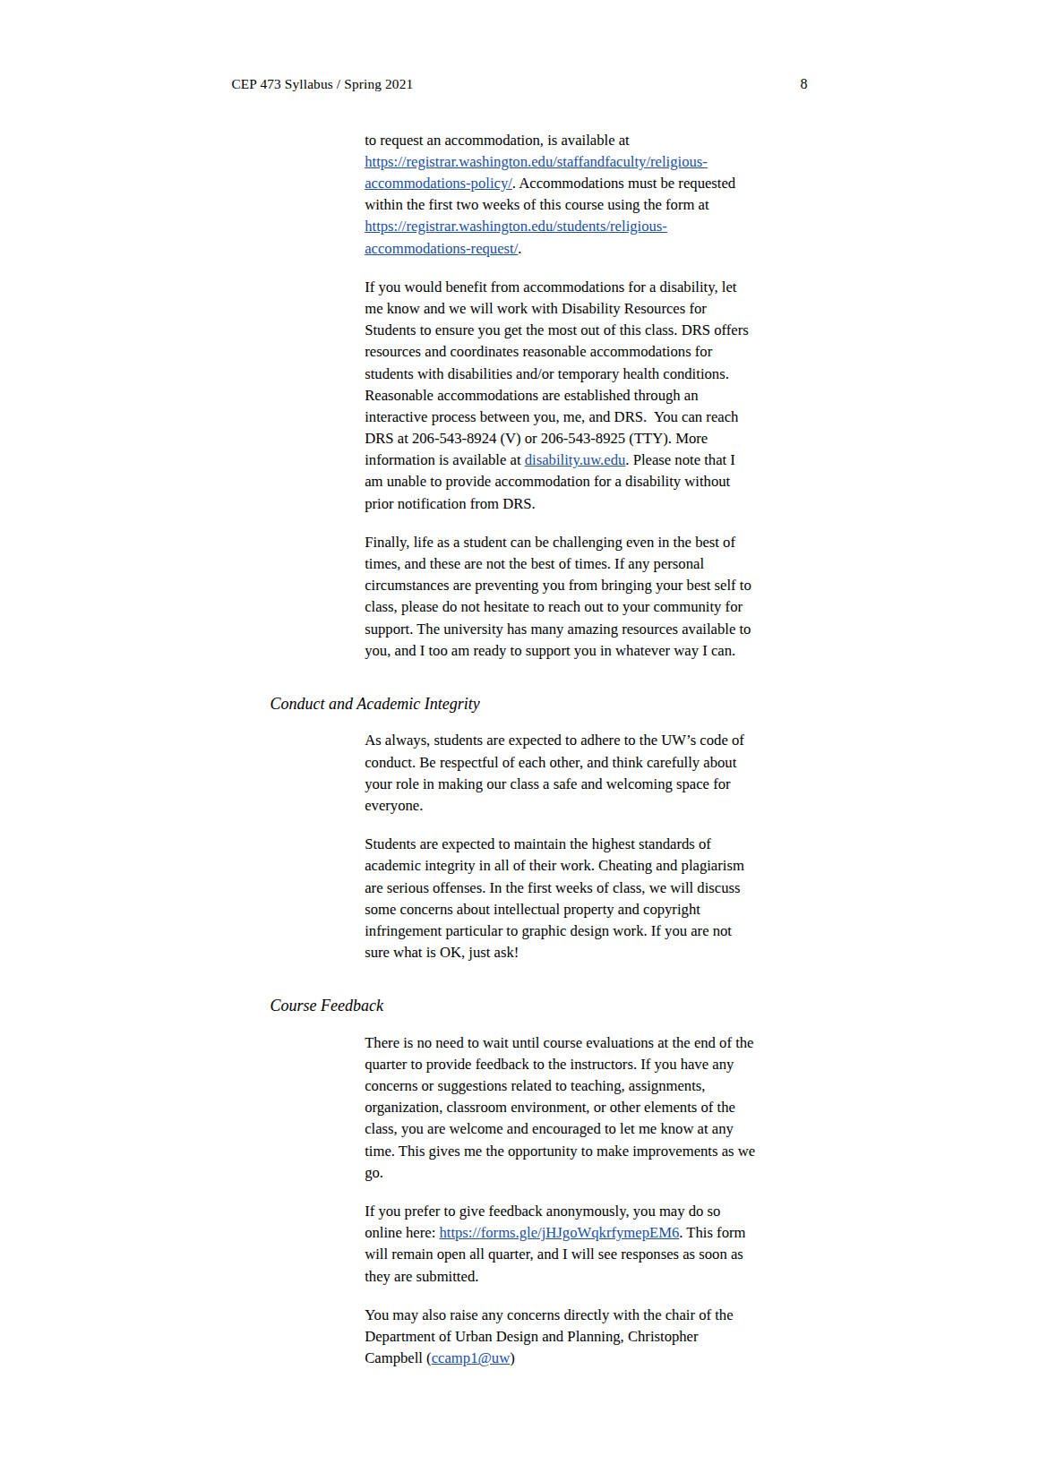CEP 473 Syllabus / Spring 2021
8
to request an accommodation, is available at https://registrar.washington.edu/staffandfaculty/religious-accommodations-policy/. Accommodations must be requested within the first two weeks of this course using the form at https://registrar.washington.edu/students/religious-accommodations-request/.
If you would benefit from accommodations for a disability, let me know and we will work with Disability Resources for Students to ensure you get the most out of this class. DRS offers resources and coordinates reasonable accommodations for students with disabilities and/or temporary health conditions. Reasonable accommodations are established through an interactive process between you, me, and DRS. You can reach DRS at 206-543-8924 (V) or 206-543-8925 (TTY). More information is available at disability.uw.edu. Please note that I am unable to provide accommodation for a disability without prior notification from DRS.
Finally, life as a student can be challenging even in the best of times, and these are not the best of times. If any personal circumstances are preventing you from bringing your best self to class, please do not hesitate to reach out to your community for support. The university has many amazing resources available to you, and I too am ready to support you in whatever way I can.
Conduct and Academic Integrity
As always, students are expected to adhere to the UW’s code of conduct. Be respectful of each other, and think carefully about your role in making our class a safe and welcoming space for everyone.
Students are expected to maintain the highest standards of academic integrity in all of their work. Cheating and plagiarism are serious offenses. In the first weeks of class, we will discuss some concerns about intellectual property and copyright infringement particular to graphic design work. If you are not sure what is OK, just ask!
Course Feedback
There is no need to wait until course evaluations at the end of the quarter to provide feedback to the instructors. If you have any concerns or suggestions related to teaching, assignments, organization, classroom environment, or other elements of the class, you are welcome and encouraged to let me know at any time. This gives me the opportunity to make improvements as we go.
If you prefer to give feedback anonymously, you may do so online here: https://forms.gle/jHJgoWqkrfymepEM6. This form will remain open all quarter, and I will see responses as soon as they are submitted.
You may also raise any concerns directly with the chair of the Department of Urban Design and Planning, Christopher Campbell (ccamp1@uw)